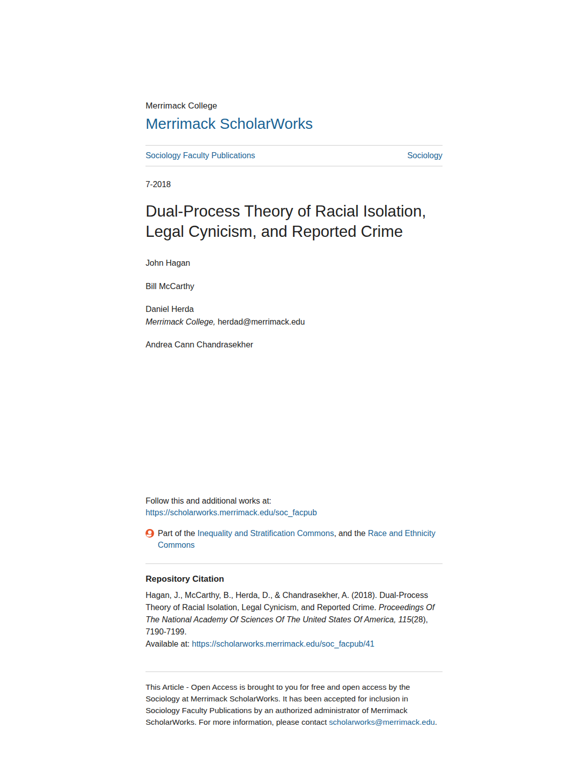Merrimack College
Merrimack ScholarWorks
Sociology Faculty Publications Sociology
7-2018
Dual-Process Theory of Racial Isolation, Legal Cynicism, and Reported Crime
John Hagan
Bill McCarthy
Daniel Herda Merrimack College, herdad@merrimack.edu
Andrea Cann Chandrasekher
Follow this and additional works at: https://scholarworks.merrimack.edu/soc_facpub
Part of the Inequality and Stratification Commons, and the Race and Ethnicity Commons
Repository Citation
Hagan, J., McCarthy, B., Herda, D., & Chandrasekher, A. (2018). Dual-Process Theory of Racial Isolation, Legal Cynicism, and Reported Crime. Proceedings Of The National Academy Of Sciences Of The United States Of America, 115(28), 7190-7199.
Available at: https://scholarworks.merrimack.edu/soc_facpub/41
This Article - Open Access is brought to you for free and open access by the Sociology at Merrimack ScholarWorks. It has been accepted for inclusion in Sociology Faculty Publications by an authorized administrator of Merrimack ScholarWorks. For more information, please contact scholarworks@merrimack.edu.